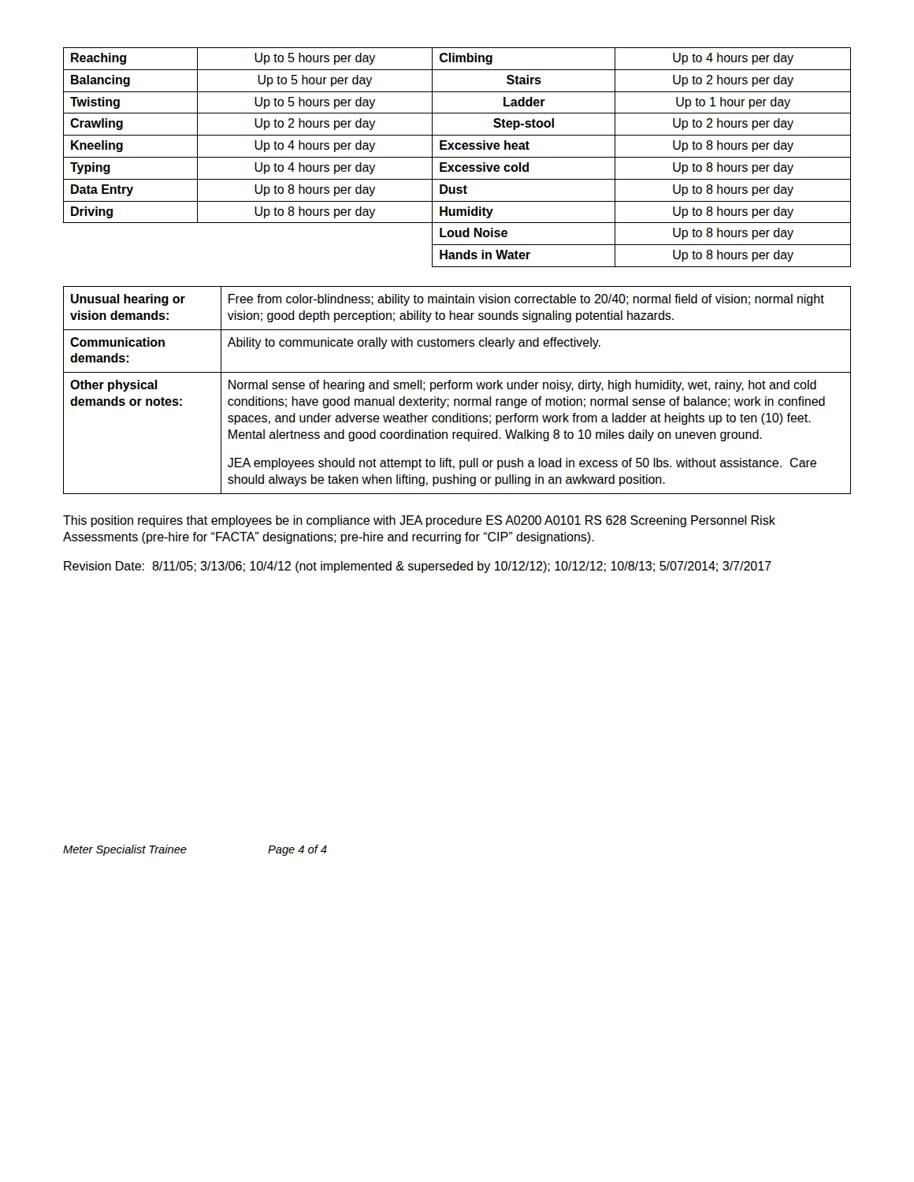| Reaching | Up to 5 hours per day | Climbing | Up to 4 hours per day |
| Balancing | Up to 5 hour per day | Stairs | Up to 2 hours per day |
| Twisting | Up to 5 hours per day | Ladder | Up to 1 hour per day |
| Crawling | Up to 2 hours per day | Step-stool | Up to 2 hours per day |
| Kneeling | Up to 4 hours per day | Excessive heat | Up to 8 hours per day |
| Typing | Up to 4 hours per day | Excessive cold | Up to 8 hours per day |
| Data Entry | Up to 8 hours per day | Dust | Up to 8 hours per day |
| Driving | Up to 8 hours per day | Humidity | Up to 8 hours per day |
| | | Loud Noise | Up to 8 hours per day |
| | | Hands in Water | Up to 8 hours per day |
| Unusual hearing or vision demands: | Free from color-blindness; ability to maintain vision correctable to 20/40; normal field of vision; normal night vision; good depth perception; ability to hear sounds signaling potential hazards. |
| Communication demands: | Ability to communicate orally with customers clearly and effectively. |
| Other physical demands or notes: | Normal sense of hearing and smell; perform work under noisy, dirty, high humidity, wet, rainy, hot and cold conditions; have good manual dexterity; normal range of motion; normal sense of balance; work in confined spaces, and under adverse weather conditions; perform work from a ladder at heights up to ten (10) feet. Mental alertness and good coordination required. Walking 8 to 10 miles daily on uneven ground. JEA employees should not attempt to lift, pull or push a load in excess of 50 lbs. without assistance. Care should always be taken when lifting, pushing or pulling in an awkward position. |
This position requires that employees be in compliance with JEA procedure ES A0200 A0101 RS 628 Screening Personnel Risk Assessments (pre-hire for “FACTA” designations; pre-hire and recurring for “CIP” designations).
Revision Date: 8/11/05; 3/13/06; 10/4/12 (not implemented & superseded by 10/12/12); 10/12/12; 10/8/13; 5/07/2014; 3/7/2017
Meter Specialist Trainee Page 4 of 4